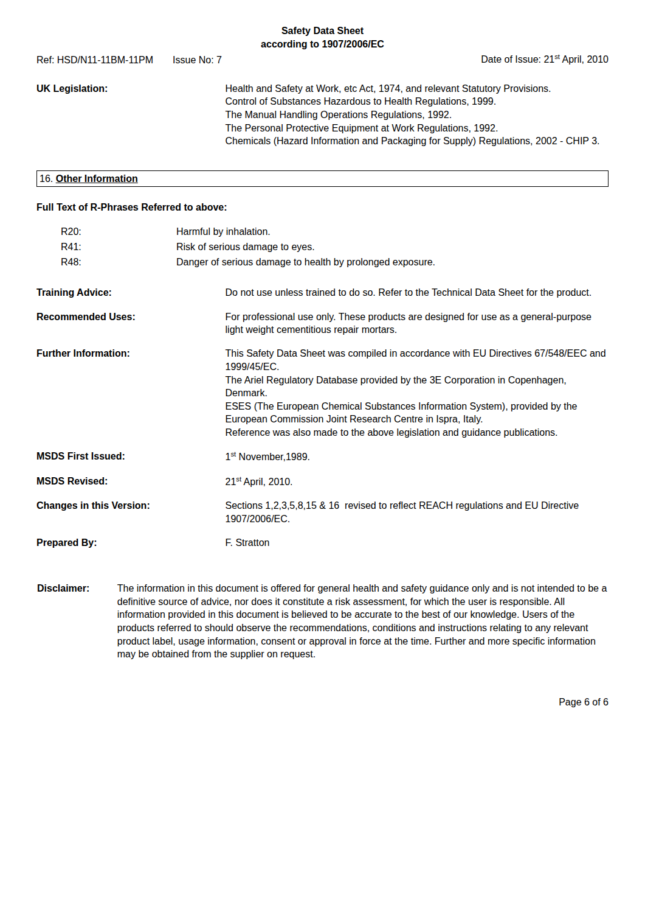Safety Data Sheet
according to 1907/2006/EC
Ref: HSD/N11-11BM-11PM Issue No: 7 Date of Issue: 21st April, 2010
| UK Legislation: | Health and Safety at Work, etc Act, 1974, and relevant Statutory Provisions. Control of Substances Hazardous to Health Regulations, 1999. The Manual Handling Operations Regulations, 1992. The Personal Protective Equipment at Work Regulations, 1992. Chemicals (Hazard Information and Packaging for Supply) Regulations, 2002 - CHIP 3. |
16. Other Information
Full Text of R-Phrases Referred to above:
| R20: | Harmful by inhalation. |
| R41: | Risk of serious damage to eyes. |
| R48: | Danger of serious damage to health by prolonged exposure. |
| Training Advice: | Do not use unless trained to do so. Refer to the Technical Data Sheet for the product. |
| Recommended Uses: | For professional use only. These products are designed for use as a general-purpose light weight cementitious repair mortars. |
| Further Information: | This Safety Data Sheet was compiled in accordance with EU Directives 67/548/EEC and 1999/45/EC. The Ariel Regulatory Database provided by the 3E Corporation in Copenhagen, Denmark. ESES (The European Chemical Substances Information System), provided by the European Commission Joint Research Centre in Ispra, Italy. Reference was also made to the above legislation and guidance publications. |
| MSDS First Issued: | 1 st November,1989. |
| MSDS Revised: | 21 st April, 2010. |
| Changes in this Version: | Sections 1,2,3,5,8,15 & 16 revised to reflect REACH regulations and EU Directive 1907/2006/EC. |
| Prepared By: | F. Stratton |
| Disclaimer: | The information in this document is offered for general health and safety guidance only and is not intended to be a definitive source of advice, nor does it constitute a risk assessment, for which the user is responsible. All information provided in this document is believed to be accurate to the best of our knowledge. Users of the products referred to should observe the recommendations, conditions and instructions relating to any relevant product label, usage information, consent or approval in force at the time. Further and more specific information may be obtained from the supplier on request. |
Page 6 of 6